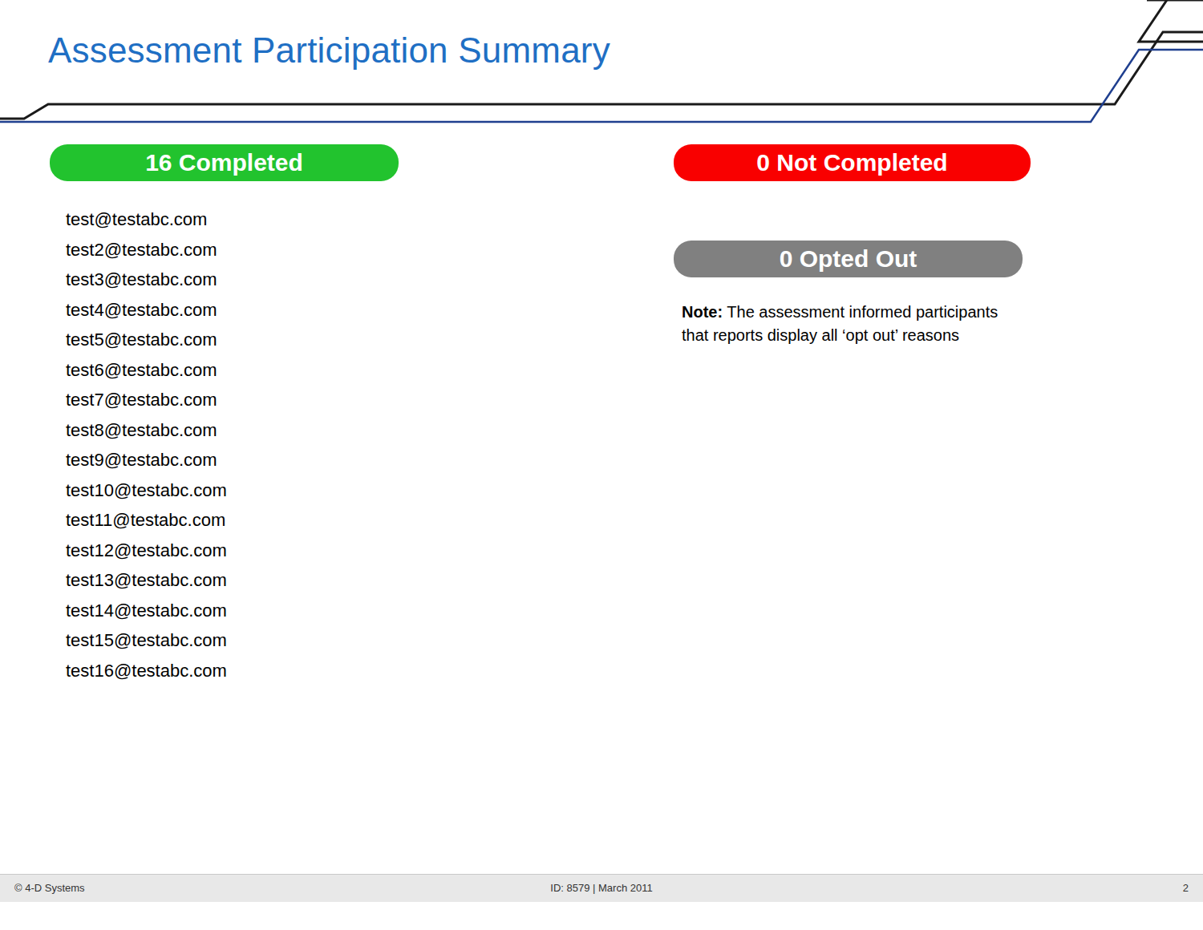Assessment Participation Summary
16 Completed
0 Not Completed
0 Opted Out
test@testabc.com
test2@testabc.com
test3@testabc.com
test4@testabc.com
test5@testabc.com
test6@testabc.com
test7@testabc.com
test8@testabc.com
test9@testabc.com
test10@testabc.com
test11@testabc.com
test12@testabc.com
test13@testabc.com
test14@testabc.com
test15@testabc.com
test16@testabc.com
Note: The assessment informed participants that reports display all ‘opt out’ reasons
© 4-D Systems
ID: 8579 | March 2011
2